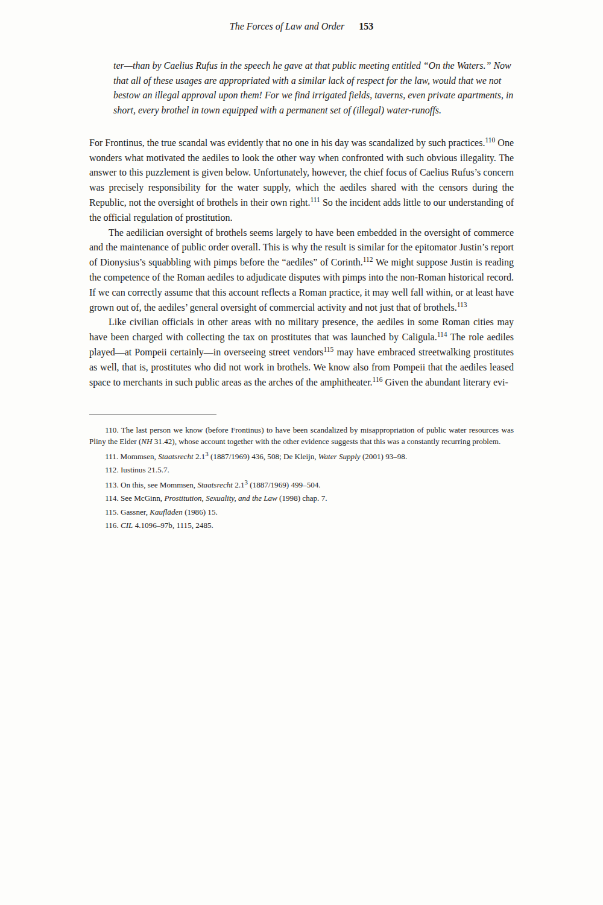The Forces of Law and Order 153
ter—than by Caelius Rufus in the speech he gave at that public meeting entitled “On the Waters.” Now that all of these usages are appropriated with a similar lack of respect for the law, would that we not bestow an illegal approval upon them! For we find irrigated fields, taverns, even private apartments, in short, every brothel in town equipped with a permanent set of (illegal) water-runoffs.
For Frontinus, the true scandal was evidently that no one in his day was scandalized by such practices.110 One wonders what motivated the aediles to look the other way when confronted with such obvious illegality. The answer to this puzzlement is given below. Unfortunately, however, the chief focus of Caelius Rufus’s concern was precisely responsibility for the water supply, which the aediles shared with the censors during the Republic, not the oversight of brothels in their own right.111 So the incident adds little to our understanding of the official regulation of prostitution.
The aedilician oversight of brothels seems largely to have been embedded in the oversight of commerce and the maintenance of public order overall. This is why the result is similar for the epitomator Justin’s report of Dionysius’s squabbling with pimps before the “aediles” of Corinth.112 We might suppose Justin is reading the competence of the Roman aediles to adjudicate disputes with pimps into the non-Roman historical record. If we can correctly assume that this account reflects a Roman practice, it may well fall within, or at least have grown out of, the aediles’ general oversight of commercial activity and not just that of brothels.113
Like civilian officials in other areas with no military presence, the aediles in some Roman cities may have been charged with collecting the tax on prostitutes that was launched by Caligula.114 The role aediles played—at Pompeii certainly—in overseeing street vendors115 may have embraced streetwalking prostitutes as well, that is, prostitutes who did not work in brothels. We know also from Pompeii that the aediles leased space to merchants in such public areas as the arches of the amphitheater.116 Given the abundant literary evi-
110. The last person we know (before Frontinus) to have been scandalized by misappropriation of public water resources was Pliny the Elder (NH 31.42), whose account together with the other evidence suggests that this was a constantly recurring problem.
111. Mommsen, Staatsrecht 2.13 (1887/1969) 436, 508; De Kleijn, Water Supply (2001) 93–98.
112. Iustinus 21.5.7.
113. On this, see Mommsen, Staatsrecht 2.13 (1887/1969) 499–504.
114. See McGinn, Prostitution, Sexuality, and the Law (1998) chap. 7.
115. Gassner, Kaufläden (1986) 15.
116. CIL 4.1096–97b, 1115, 2485.